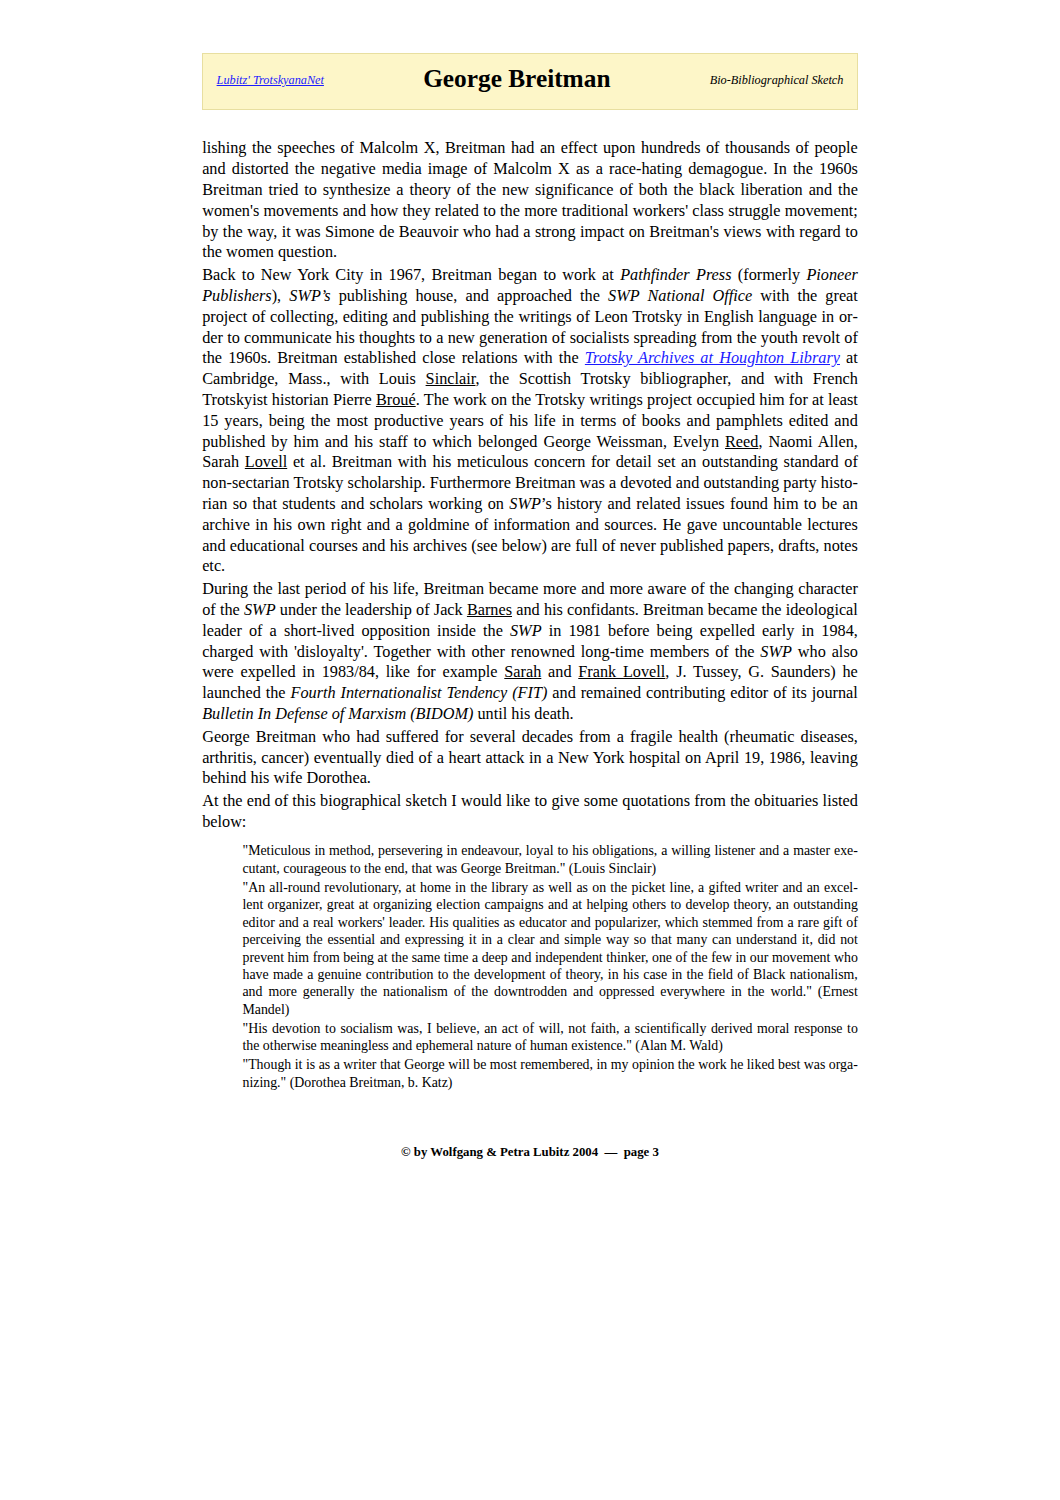Lubitz' TrotskyanaNet
George Breitman
Bio-Bibliographical Sketch
lishing the speeches of Malcolm X, Breitman had an effect upon hundreds of thousands of people and distorted the negative media image of Malcolm X as a race-hating demagogue. In the 1960s Breitman tried to synthesize a theory of the new significance of both the black liberation and the women's movements and how they related to the more traditional workers' class struggle movement; by the way, it was Simone de Beauvoir who had a strong impact on Breitman's views with regard to the women question.
Back to New York City in 1967, Breitman began to work at Pathfinder Press (formerly Pioneer Publishers), SWP’s publishing house, and approached the SWP National Office with the great project of collecting, editing and publishing the writings of Leon Trotsky in English language in order to communicate his thoughts to a new generation of socialists spreading from the youth revolt of the 1960s. Breitman established close relations with the Trotsky Archives at Houghton Library at Cambridge, Mass., with Louis Sinclair, the Scottish Trotsky bibliographer, and with French Trotskyist historian Pierre Broué. The work on the Trotsky writings project occupied him for at least 15 years, being the most productive years of his life in terms of books and pamphlets edited and published by him and his staff to which belonged George Weissman, Evelyn Reed, Naomi Allen, Sarah Lovell et al. Breitman with his meticulous concern for detail set an outstanding standard of non-sectarian Trotsky scholarship. Furthermore Breitman was a devoted and outstanding party historian so that students and scholars working on SWP’s history and related issues found him to be an archive in his own right and a goldmine of information and sources. He gave uncountable lectures and educational courses and his archives (see below) are full of never published papers, drafts, notes etc.
During the last period of his life, Breitman became more and more aware of the changing character of the SWP under the leadership of Jack Barnes and his confidants. Breitman became the ideological leader of a short-lived opposition inside the SWP in 1981 before being expelled early in 1984, charged with 'disloyalty'. Together with other renowned long-time members of the SWP who also were expelled in 1983/84, like for example Sarah and Frank Lovell, J. Tussey, G. Saunders) he launched the Fourth Internationalist Tendency (FIT) and remained contributing editor of its journal Bulletin In Defense of Marxism (BIDOM) until his death.
George Breitman who had suffered for several decades from a fragile health (rheumatic diseases, arthritis, cancer) eventually died of a heart attack in a New York hospital on April 19, 1986, leaving behind his wife Dorothea.
At the end of this biographical sketch I would like to give some quotations from the obituaries listed below:
"Meticulous in method, persevering in endeavour, loyal to his obligations, a willing listener and a master executant, courageous to the end, that was George Breitman." (Louis Sinclair)
"An all-round revolutionary, at home in the library as well as on the picket line, a gifted writer and an excellent organizer, great at organizing election campaigns and at helping others to develop theory, an outstanding editor and a real workers' leader. His qualities as educator and popularizer, which stemmed from a rare gift of perceiving the essential and expressing it in a clear and simple way so that many can understand it, did not prevent him from being at the same time a deep and independent thinker, one of the few in our movement who have made a genuine contribution to the development of theory, in his case in the field of Black nationalism, and more generally the nationalism of the downtrodden and oppressed everywhere in the world." (Ernest Mandel)
"His devotion to socialism was, I believe, an act of will, not faith, a scientifically derived moral response to the otherwise meaningless and ephemeral nature of human existence." (Alan M. Wald)
"Though it is as a writer that George will be most remembered, in my opinion the work he liked best was organizing." (Dorothea Breitman, b. Katz)
© by Wolfgang & Petra Lubitz 2004 — page 3